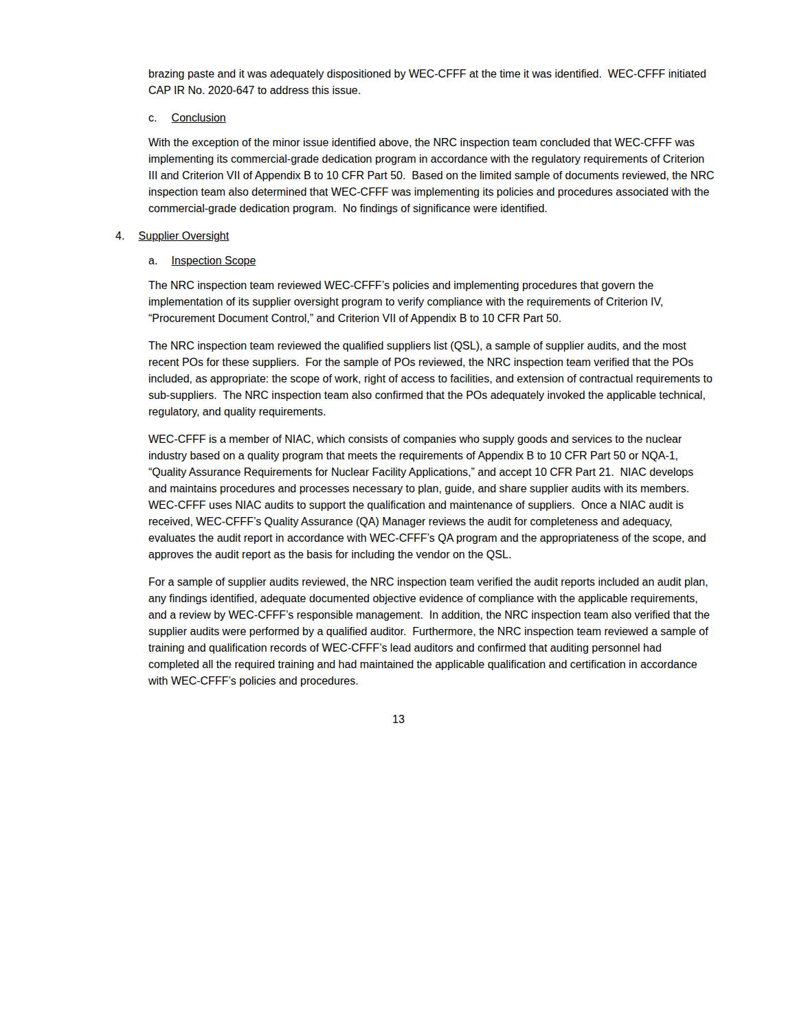brazing paste and it was adequately dispositioned by WEC-CFFF at the time it was identified. WEC-CFFF initiated CAP IR No. 2020-647 to address this issue.
c. Conclusion
With the exception of the minor issue identified above, the NRC inspection team concluded that WEC-CFFF was implementing its commercial-grade dedication program in accordance with the regulatory requirements of Criterion III and Criterion VII of Appendix B to 10 CFR Part 50. Based on the limited sample of documents reviewed, the NRC inspection team also determined that WEC-CFFF was implementing its policies and procedures associated with the commercial-grade dedication program. No findings of significance were identified.
4. Supplier Oversight
a. Inspection Scope
The NRC inspection team reviewed WEC-CFFF’s policies and implementing procedures that govern the implementation of its supplier oversight program to verify compliance with the requirements of Criterion IV, “Procurement Document Control,” and Criterion VII of Appendix B to 10 CFR Part 50.
The NRC inspection team reviewed the qualified suppliers list (QSL), a sample of supplier audits, and the most recent POs for these suppliers. For the sample of POs reviewed, the NRC inspection team verified that the POs included, as appropriate: the scope of work, right of access to facilities, and extension of contractual requirements to sub-suppliers. The NRC inspection team also confirmed that the POs adequately invoked the applicable technical, regulatory, and quality requirements.
WEC-CFFF is a member of NIAC, which consists of companies who supply goods and services to the nuclear industry based on a quality program that meets the requirements of Appendix B to 10 CFR Part 50 or NQA-1, “Quality Assurance Requirements for Nuclear Facility Applications,” and accept 10 CFR Part 21. NIAC develops and maintains procedures and processes necessary to plan, guide, and share supplier audits with its members. WEC-CFFF uses NIAC audits to support the qualification and maintenance of suppliers. Once a NIAC audit is received, WEC-CFFF’s Quality Assurance (QA) Manager reviews the audit for completeness and adequacy, evaluates the audit report in accordance with WEC-CFFF’s QA program and the appropriateness of the scope, and approves the audit report as the basis for including the vendor on the QSL.
For a sample of supplier audits reviewed, the NRC inspection team verified the audit reports included an audit plan, any findings identified, adequate documented objective evidence of compliance with the applicable requirements, and a review by WEC-CFFF’s responsible management. In addition, the NRC inspection team also verified that the supplier audits were performed by a qualified auditor. Furthermore, the NRC inspection team reviewed a sample of training and qualification records of WEC-CFFF’s lead auditors and confirmed that auditing personnel had completed all the required training and had maintained the applicable qualification and certification in accordance with WEC-CFFF’s policies and procedures.
13